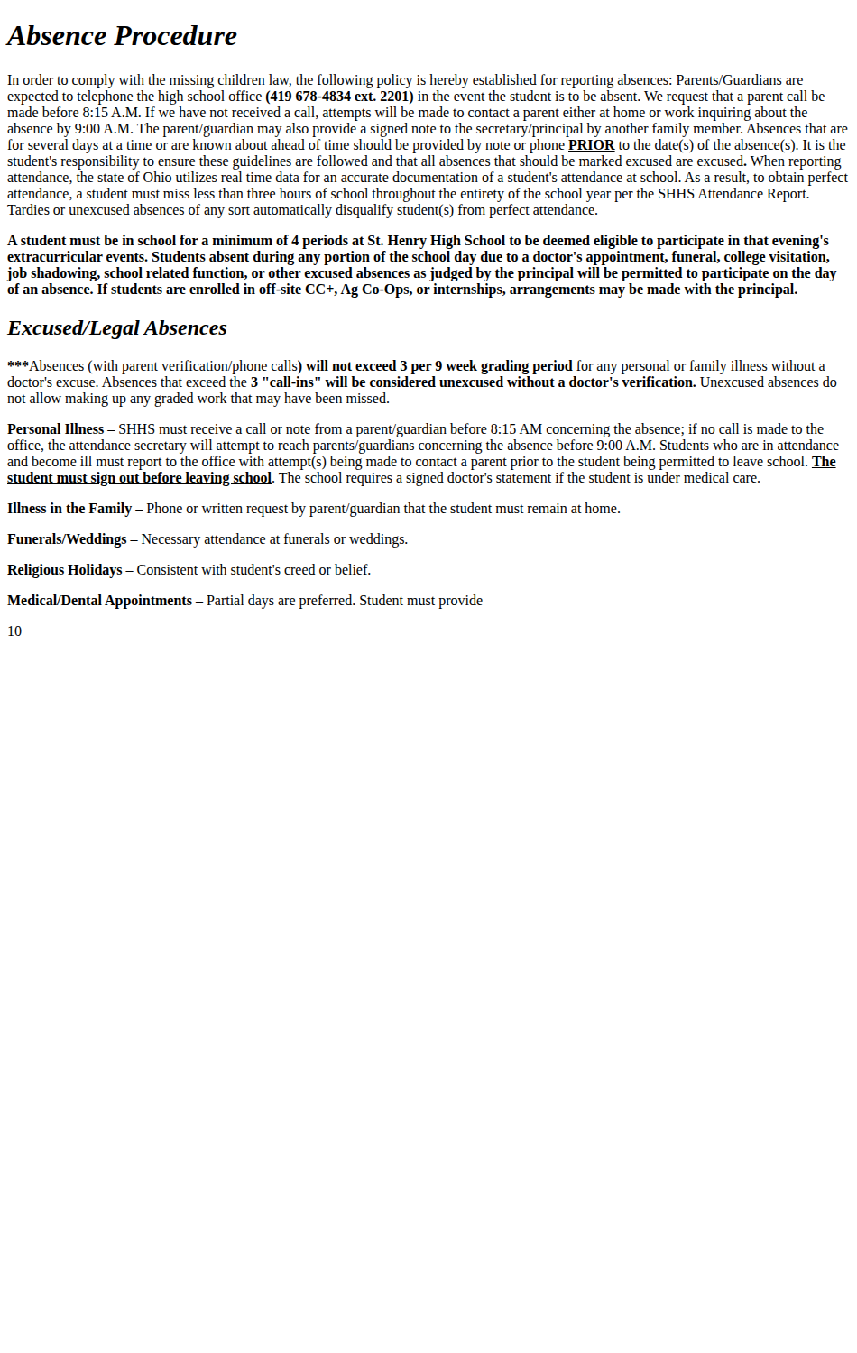Absence Procedure
In order to comply with the missing children law, the following policy is hereby established for reporting absences: Parents/Guardians are expected to telephone the high school office (419 678-4834 ext. 2201) in the event the student is to be absent. We request that a parent call be made before 8:15 A.M. If we have not received a call, attempts will be made to contact a parent either at home or work inquiring about the absence by 9:00 A.M. The parent/guardian may also provide a signed note to the secretary/principal by another family member. Absences that are for several days at a time or are known about ahead of time should be provided by note or phone PRIOR to the date(s) of the absence(s). It is the student's responsibility to ensure these guidelines are followed and that all absences that should be marked excused are excused. When reporting attendance, the state of Ohio utilizes real time data for an accurate documentation of a student's attendance at school. As a result, to obtain perfect attendance, a student must miss less than three hours of school throughout the entirety of the school year per the SHHS Attendance Report. Tardies or unexcused absences of any sort automatically disqualify student(s) from perfect attendance.
A student must be in school for a minimum of 4 periods at St. Henry High School to be deemed eligible to participate in that evening's extracurricular events. Students absent during any portion of the school day due to a doctor's appointment, funeral, college visitation, job shadowing, school related function, or other excused absences as judged by the principal will be permitted to participate on the day of an absence. If students are enrolled in off-site CC+, Ag Co-Ops, or internships, arrangements may be made with the principal.
Excused/Legal Absences
***Absences (with parent verification/phone calls) will not exceed 3 per 9 week grading period for any personal or family illness without a doctor's excuse. Absences that exceed the 3 "call-ins" will be considered unexcused without a doctor's verification. Unexcused absences do not allow making up any graded work that may have been missed.
Personal Illness – SHHS must receive a call or note from a parent/guardian before 8:15 AM concerning the absence; if no call is made to the office, the attendance secretary will attempt to reach parents/guardians concerning the absence before 9:00 A.M. Students who are in attendance and become ill must report to the office with attempt(s) being made to contact a parent prior to the student being permitted to leave school. The student must sign out before leaving school. The school requires a signed doctor's statement if the student is under medical care.
Illness in the Family – Phone or written request by parent/guardian that the student must remain at home.
Funerals/Weddings – Necessary attendance at funerals or weddings.
Religious Holidays – Consistent with student's creed or belief.
Medical/Dental Appointments – Partial days are preferred. Student must provide
10